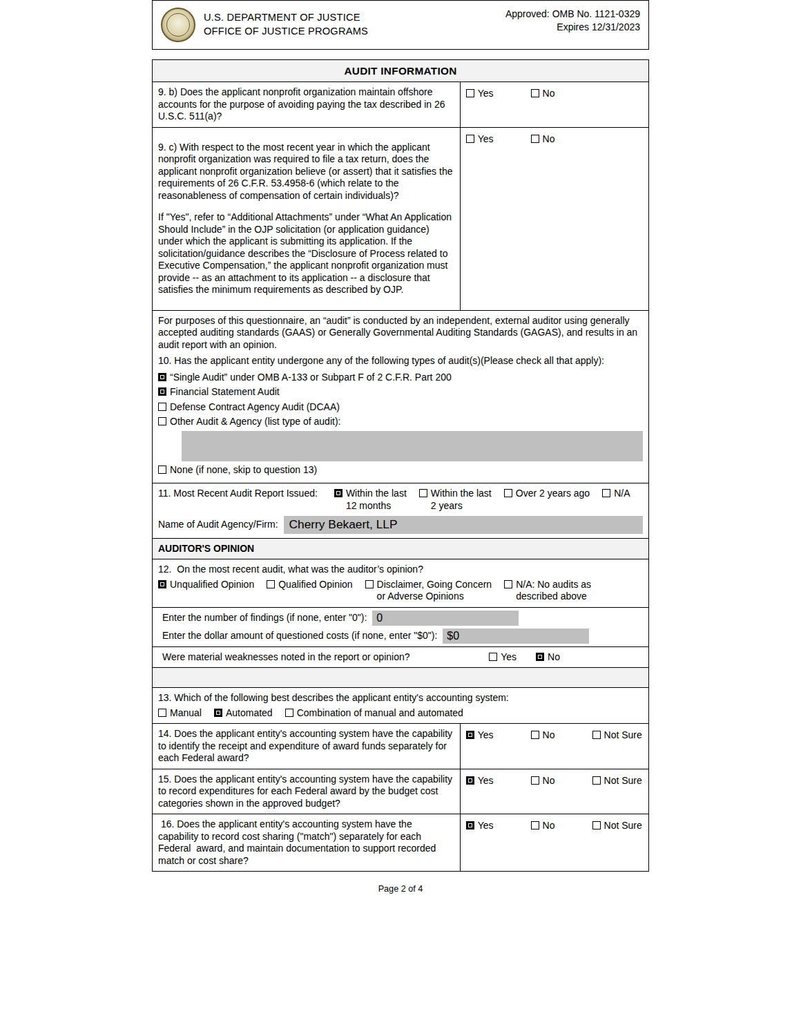U.S. DEPARTMENT OF JUSTICE
OFFICE OF JUSTICE PROGRAMS
Approved: OMB No. 1121-0329
Expires 12/31/2023
| AUDIT INFORMATION |
| 9. b) Does the applicant nonprofit organization maintain offshore accounts for the purpose of avoiding paying the tax described in 26 U.S.C. 511(a)? | Yes No |
| 9. c) With respect to the most recent year in which the applicant nonprofit organization was required to file a tax return, does the applicant nonprofit organization believe (or assert) that it satisfies the requirements of 26 C.F.R. 53.4958-6 (which relate to the reasonableness of compensation of certain individuals)? If "Yes", refer to “Additional Attachments” under “What An Application Should Include” in the OJP solicitation (or application guidance) under which the applicant is submitting its application. If the solicitation/guidance describes the “Disclosure of Process related to Executive Compensation,” the applicant nonprofit organization must provide -- as an attachment to its application -- a disclosure that satisfies the minimum requirements as described by OJP. | Yes No |
| For purposes of this questionnaire, an “audit” is conducted by an independent, external auditor using generally accepted auditing standards (GAAS) or Generally Governmental Auditing Standards (GAGAS), and results in an audit report with an opinion. 10. Has the applicant entity undergone any of the following types of audit(s)(Please check all that apply): “Single Audit” under OMB A-133 or Subpart F of 2 C.F.R. Part 200 Financial Statement Audit Defense Contract Agency Audit (DCAA) Other Audit & Agency (list type of audit): None (if none, skip to question 13) |
| 11. Most Recent Audit Report Issued: Within the last 12 months Within the last 2 years Over 2 years ago N/A Name of Audit Agency/Firm: Cherry Bekaert, LLP |
| AUDITOR'S OPINION |
| 12. On the most recent audit, what was the auditor’s opinion? Unqualified Opinion Qualified Opinion Disclaimer, Going Concern or Adverse Opinions N/A: No audits as described above |
| Enter the number of findings (if none, enter "0"): 0 Enter the dollar amount of questioned costs (if none, enter "$0"): $0 |
| Were material weaknesses noted in the report or opinion? Yes No |
| 13. Which of the following best describes the applicant entity's accounting system: Manual Automated Combination of manual and automated |
| 14. Does the applicant entity's accounting system have the capability to identify the receipt and expenditure of award funds separately for each Federal award? | Yes No Not Sure |
| 15. Does the applicant entity's accounting system have the capability to record expenditures for each Federal award by the budget cost categories shown in the approved budget? | Yes No Not Sure |
| 16. Does the applicant entity's accounting system have the capability to record cost sharing ("match") separately for each Federal award, and maintain documentation to support recorded match or cost share? | Yes No Not Sure |
Page 2 of 4